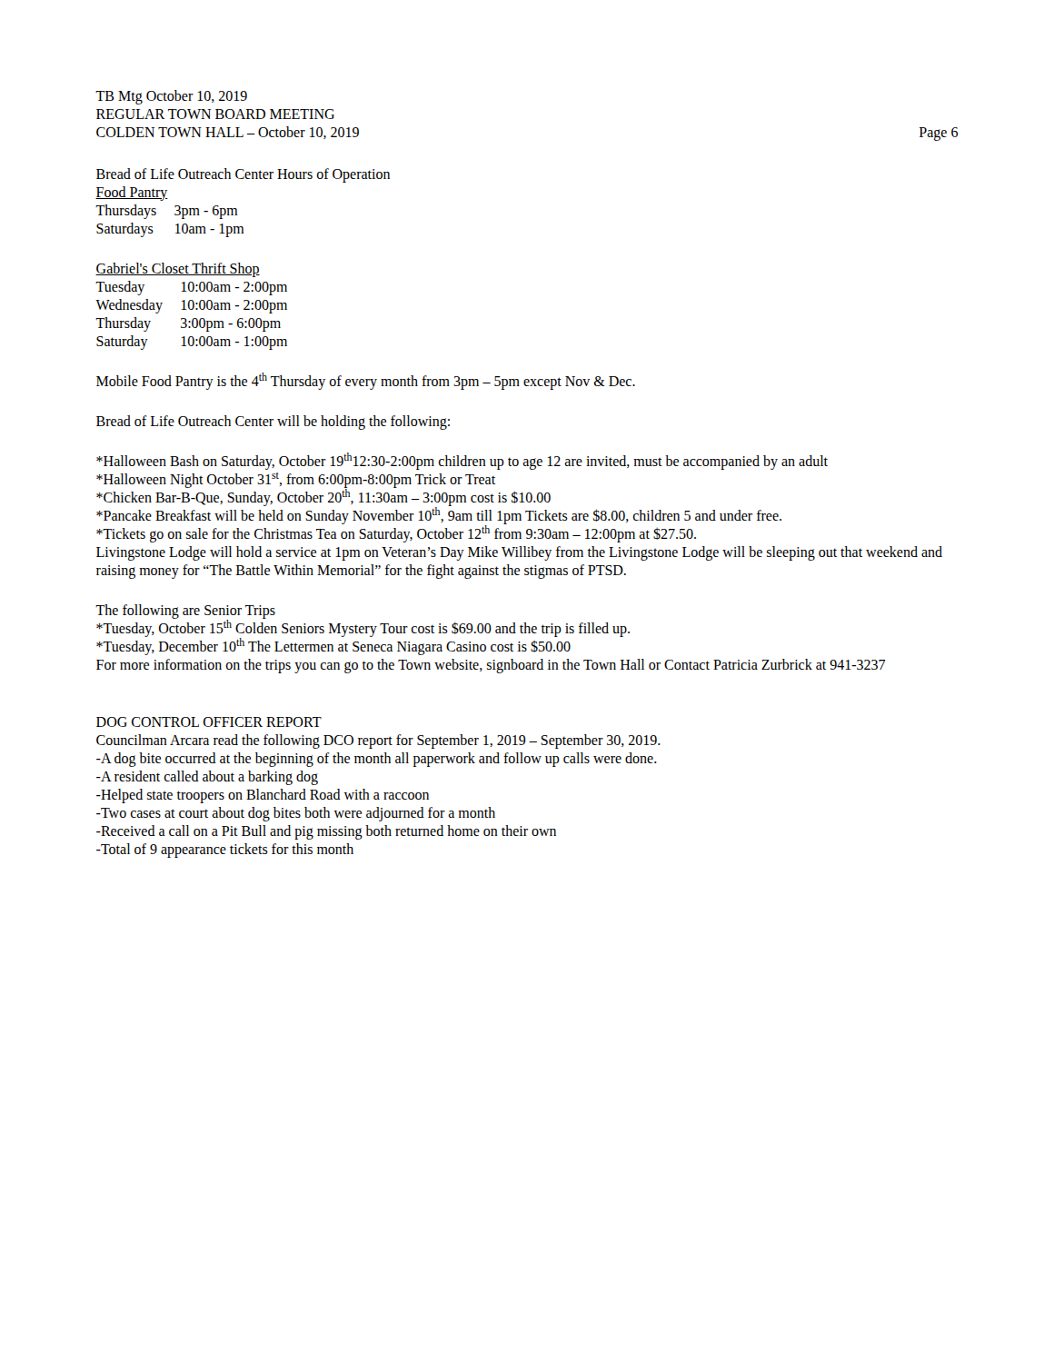TB Mtg October 10, 2019
REGULAR TOWN BOARD MEETING
COLDEN TOWN HALL – October 10, 2019
Page 6
Bread of Life Outreach Center Hours of Operation
Food Pantry
| Thursdays | 3pm - 6pm |
| Saturdays | 10am - 1pm |
Gabriel's Closet Thrift Shop
| Tuesday | 10:00am - 2:00pm |
| Wednesday | 10:00am - 2:00pm |
| Thursday | 3:00pm - 6:00pm |
| Saturday | 10:00am - 1:00pm |
Mobile Food Pantry is the 4th Thursday of every month from 3pm – 5pm except Nov & Dec.
Bread of Life Outreach Center will be holding the following:
*Halloween Bash on Saturday, October 19th12:30-2:00pm children up to age 12 are invited, must be accompanied by an adult
*Halloween Night October 31st, from 6:00pm-8:00pm Trick or Treat
*Chicken Bar-B-Que, Sunday, October 20th, 11:30am – 3:00pm cost is $10.00
*Pancake Breakfast will be held on Sunday November 10th, 9am till 1pm Tickets are $8.00, children 5 and under free.
*Tickets go on sale for the Christmas Tea on Saturday, October 12th from 9:30am – 12:00pm at $27.50.
Livingstone Lodge will hold a service at 1pm on Veteran’s Day Mike Willibey from the Livingstone Lodge will be sleeping out that weekend and raising money for “The Battle Within Memorial” for the fight against the stigmas of PTSD.
The following are Senior Trips
*Tuesday, October 15th Colden Seniors Mystery Tour cost is $69.00 and the trip is filled up.
*Tuesday, December 10th The Lettermen at Seneca Niagara Casino cost is $50.00
For more information on the trips you can go to the Town website, signboard in the Town Hall or Contact Patricia Zurbrick at 941-3237
DOG CONTROL OFFICER REPORT
Councilman Arcara read the following DCO report for September 1, 2019 – September 30, 2019.
-A dog bite occurred at the beginning of the month all paperwork and follow up calls were done.
-A resident called about a barking dog
-Helped state troopers on Blanchard Road with a raccoon
-Two cases at court about dog bites both were adjourned for a month
-Received a call on a Pit Bull and pig missing both returned home on their own
-Total of 9 appearance tickets for this month